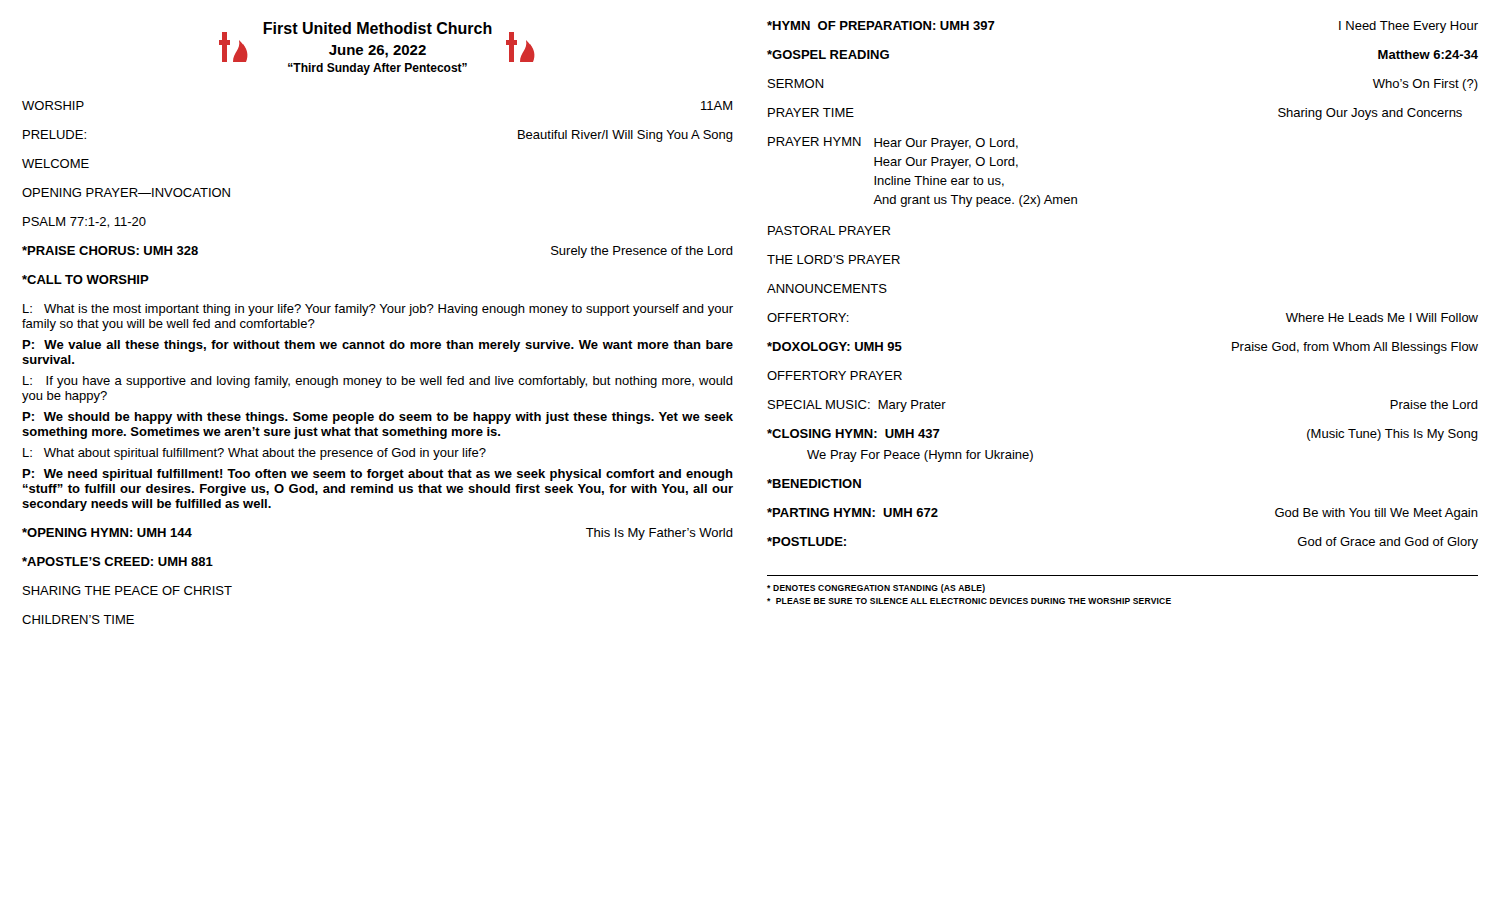First United Methodist Church
June 26, 2022
“Third Sunday After Pentecost”
WORSHIP 11AM
PRELUDE: Beautiful River/I Will Sing You A Song
WELCOME
OPENING PRAYER—INVOCATION
PSALM 77:1-2, 11-20
*PRAISE CHORUS: UMH 328 Surely the Presence of the Lord
*CALL TO WORSHIP
L: What is the most important thing in your life? Your family? Your job? Having enough money to support yourself and your family so that you will be well fed and comfortable?
P: We value all these things, for without them we cannot do more than merely survive. We want more than bare survival.
L: If you have a supportive and loving family, enough money to be well fed and live comfortably, but nothing more, would you be happy?
P: We should be happy with these things. Some people do seem to be happy with just these things. Yet we seek something more. Sometimes we aren’t sure just what that something more is.
L: What about spiritual fulfillment? What about the presence of God in your life?
P: We need spiritual fulfillment! Too often we seem to forget about that as we seek physical comfort and enough “stuff” to fulfill our desires. Forgive us, O God, and remind us that we should first seek You, for with You, all our secondary needs will be fulfilled as well.
*OPENING HYMN: UMH 144 This Is My Father’s World
*APOSTLE’S CREED: UMH 881
SHARING THE PEACE OF CHRIST
CHILDREN’S TIME
*HYMN OF PREPARATION: UMH 397 I Need Thee Every Hour
*GOSPEL READING Matthew 6:24-34
SERMON Who’s On First (?)
PRAYER TIME Sharing Our Joys and Concerns
PRAYER HYMN Hear Our Prayer, O Lord,
Hear Our Prayer, O Lord,
Incline Thine ear to us,
And grant us Thy peace. (2x) Amen
PASTORAL PRAYER
THE LORD’S PRAYER
ANNOUNCEMENTS
OFFERTORY: Where He Leads Me I Will Follow
*DOXOLOGY: UMH 95 Praise God, from Whom All Blessings Flow
OFFERTORY PRAYER
SPECIAL MUSIC: Mary Prater Praise the Lord
*CLOSING HYMN: UMH 437 (Music Tune) This Is My Song
We Pray For Peace (Hymn for Ukraine)
*BENEDICTION
*PARTING HYMN: UMH 672 God Be with You till We Meet Again
*POSTLUDE: God of Grace and God of Glory
* DENOTES CONGREGATION STANDING (AS ABLE)
* PLEASE BE SURE TO SILENCE ALL ELECTRONIC DEVICES DURING THE WORSHIP SERVICE